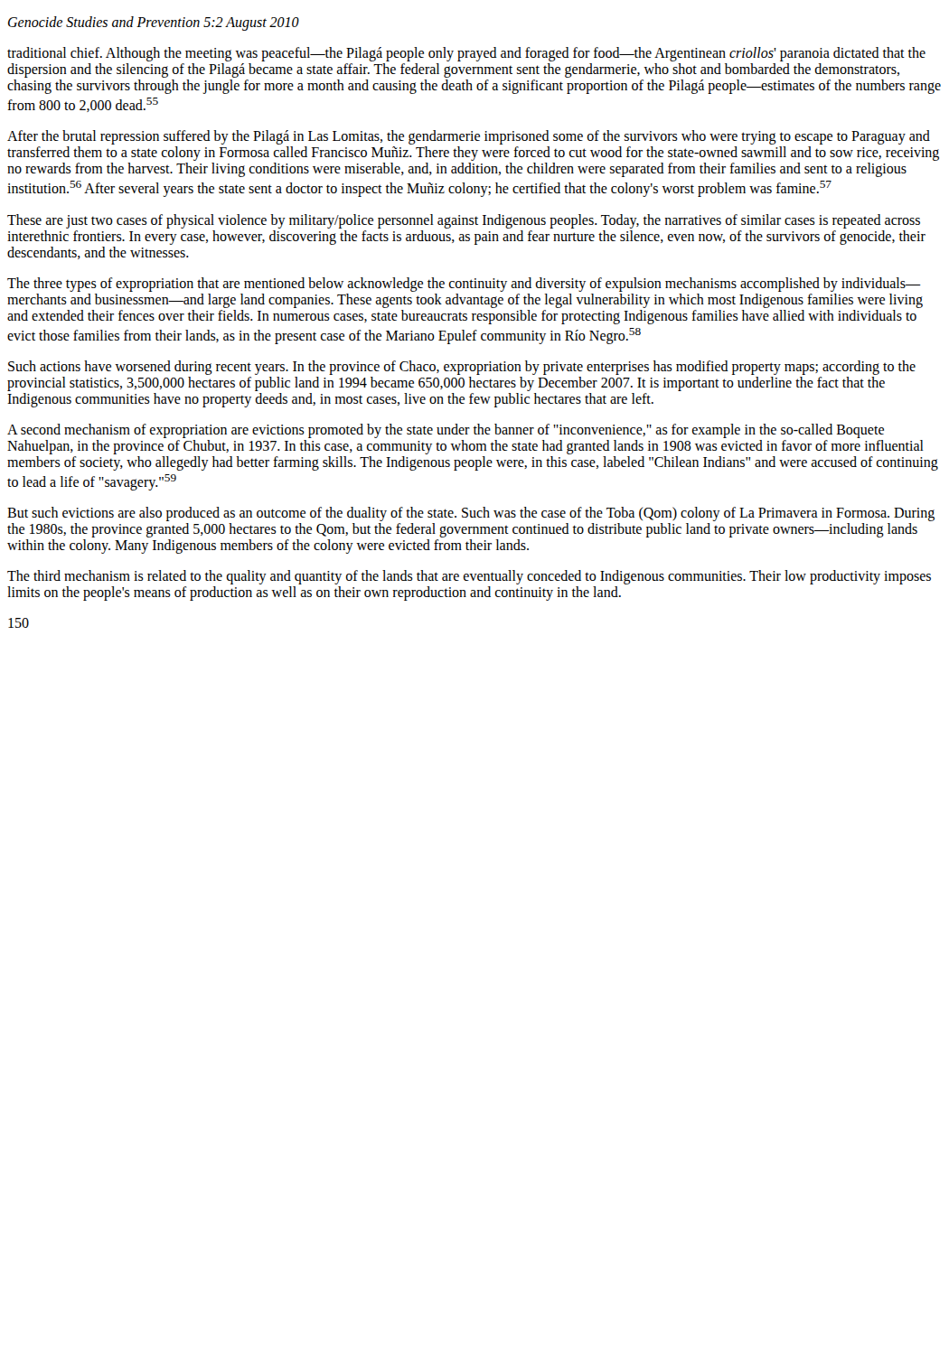Genocide Studies and Prevention 5:2 August 2010
traditional chief. Although the meeting was peaceful—the Pilagá people only prayed and foraged for food—the Argentinean criollos' paranoia dictated that the dispersion and the silencing of the Pilagá became a state affair. The federal government sent the gendarmerie, who shot and bombarded the demonstrators, chasing the survivors through the jungle for more a month and causing the death of a significant proportion of the Pilagá people—estimates of the numbers range from 800 to 2,000 dead.55
After the brutal repression suffered by the Pilagá in Las Lomitas, the gendarmerie imprisoned some of the survivors who were trying to escape to Paraguay and transferred them to a state colony in Formosa called Francisco Muñiz. There they were forced to cut wood for the state-owned sawmill and to sow rice, receiving no rewards from the harvest. Their living conditions were miserable, and, in addition, the children were separated from their families and sent to a religious institution.56 After several years the state sent a doctor to inspect the Muñiz colony; he certified that the colony's worst problem was famine.57
These are just two cases of physical violence by military/police personnel against Indigenous peoples. Today, the narratives of similar cases is repeated across interethnic frontiers. In every case, however, discovering the facts is arduous, as pain and fear nurture the silence, even now, of the survivors of genocide, their descendants, and the witnesses.
The three types of expropriation that are mentioned below acknowledge the continuity and diversity of expulsion mechanisms accomplished by individuals—merchants and businessmen—and large land companies. These agents took advantage of the legal vulnerability in which most Indigenous families were living and extended their fences over their fields. In numerous cases, state bureaucrats responsible for protecting Indigenous families have allied with individuals to evict those families from their lands, as in the present case of the Mariano Epulef community in Río Negro.58
Such actions have worsened during recent years. In the province of Chaco, expropriation by private enterprises has modified property maps; according to the provincial statistics, 3,500,000 hectares of public land in 1994 became 650,000 hectares by December 2007. It is important to underline the fact that the Indigenous communities have no property deeds and, in most cases, live on the few public hectares that are left.
A second mechanism of expropriation are evictions promoted by the state under the banner of "inconvenience," as for example in the so-called Boquete Nahuelpan, in the province of Chubut, in 1937. In this case, a community to whom the state had granted lands in 1908 was evicted in favor of more influential members of society, who allegedly had better farming skills. The Indigenous people were, in this case, labeled "Chilean Indians" and were accused of continuing to lead a life of "savagery."59
But such evictions are also produced as an outcome of the duality of the state. Such was the case of the Toba (Qom) colony of La Primavera in Formosa. During the 1980s, the province granted 5,000 hectares to the Qom, but the federal government continued to distribute public land to private owners—including lands within the colony. Many Indigenous members of the colony were evicted from their lands.
The third mechanism is related to the quality and quantity of the lands that are eventually conceded to Indigenous communities. Their low productivity imposes limits on the people's means of production as well as on their own reproduction and continuity in the land.
150